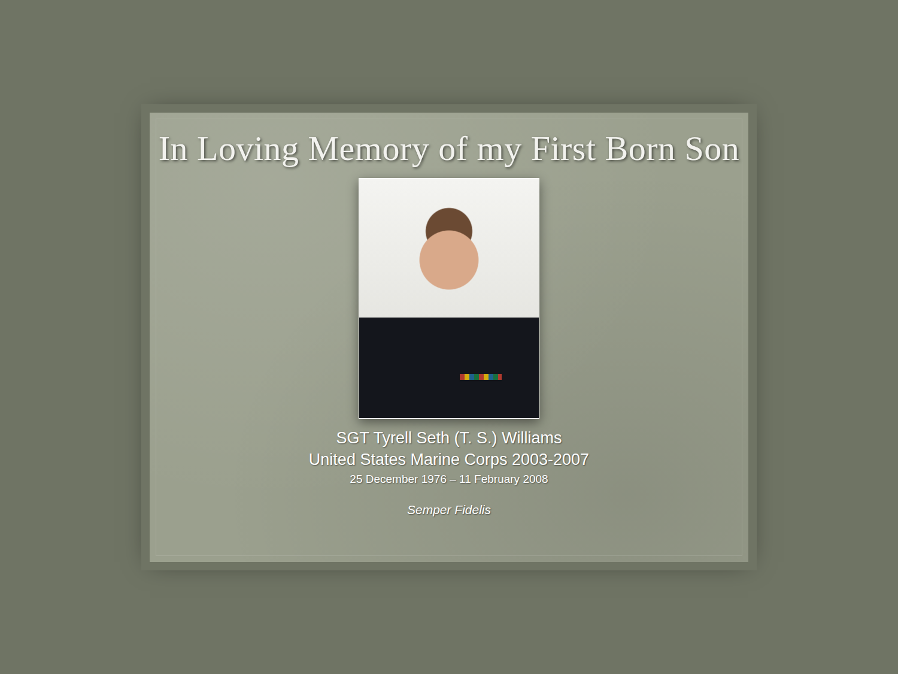In Loving Memory of my First Born Son
SGT Tyrell Seth (T. S.) Williams
United States Marine Corps 2003-2007
25 December 1976 – 11 February 2008
Semper Fidelis